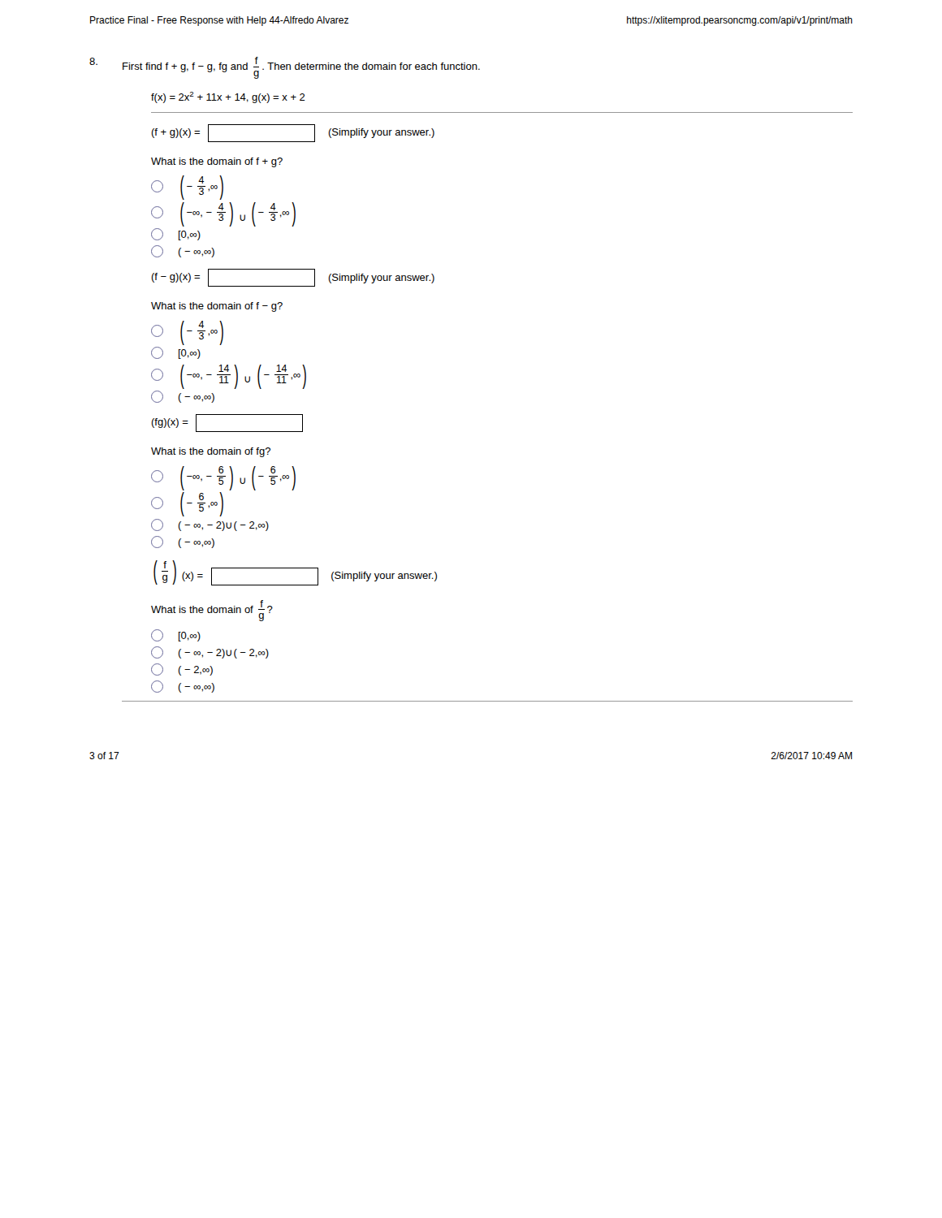Practice Final - Free Response with Help 44-Alfredo Alvarez
https://xlitemprod.pearsoncmg.com/api/v1/print/math
8.
First find f + g, f − g, fg and fg. Then determine the domain for each function.
f(x) = 2x2 + 11x + 14, g(x) = x + 2
(f + g)(x) = (Simplify your answer.)
What is the domain of f + g?
( − 43,∞ )
( −∞, − 43 ) ∪ ( − 43,∞ )
[0,∞)
( − ∞,∞)
(f − g)(x) = (Simplify your answer.)
What is the domain of f − g?
( − 43,∞ )
[0,∞)
( −∞, − 1411 ) ∪ ( − 1411,∞ )
( − ∞,∞)
(fg)(x) =
What is the domain of fg?
( −∞, − 65 ) ∪ ( − 65,∞ )
( − 65,∞ )
( − ∞, − 2)∪( − 2,∞)
( − ∞,∞)
( fg ) (x) = (Simplify your answer.)
What is the domain of fg?
[0,∞)
( − ∞, − 2)∪( − 2,∞)
( − 2,∞)
( − ∞,∞)
3 of 17
2/6/2017 10:49 AM